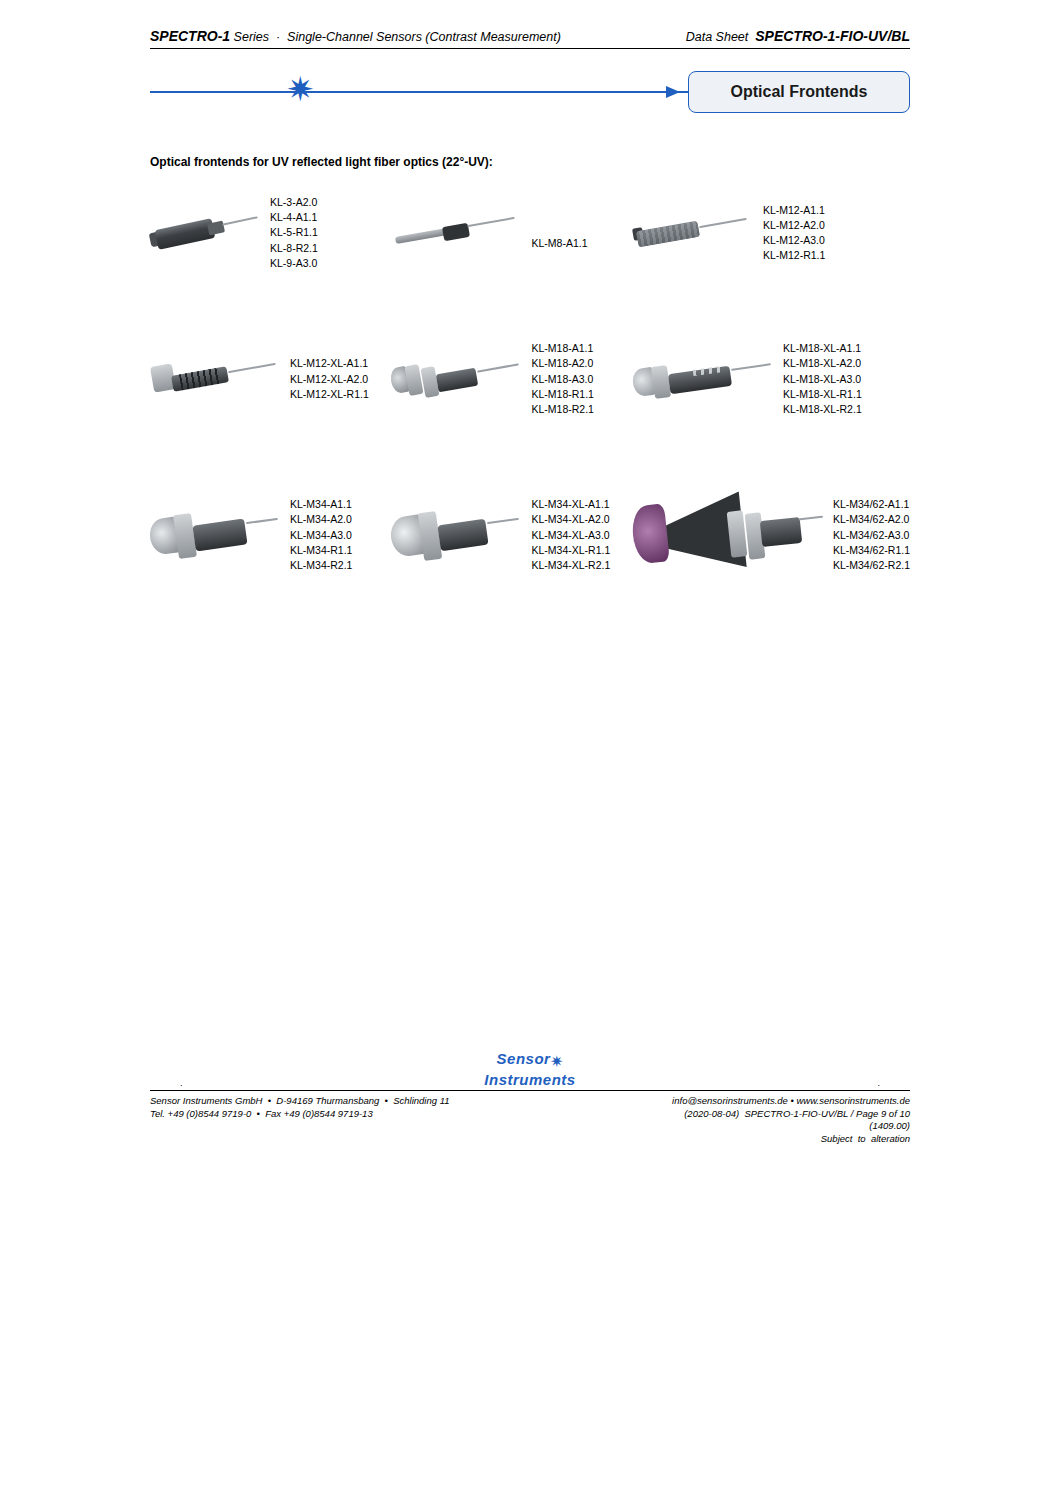SPECTRO-1 Series · Single-Channel Sensors (Contrast Measurement)
Data Sheet SPECTRO-1-FIO-UV/BL
✷
Optical Frontends
Optical frontends for UV reflected light fiber optics (22°-UV):
| KL-3-A2.0 KL-4-A1.1 KL-5-R1.1 KL-8-R2.1 KL-9-A3.0 | KL-M8-A1.1 | KL-M12-A1.1 KL-M12-A2.0 KL-M12-A3.0 KL-M12-R1.1 |
| KL-M12-XL-A1.1 KL-M12-XL-A2.0 KL-M12-XL-R1.1 | KL-M18-A1.1 KL-M18-A2.0 KL-M18-A3.0 KL-M18-R1.1 KL-M18-R2.1 | KL-M18-XL-A1.1 KL-M18-XL-A2.0 KL-M18-XL-A3.0 KL-M18-XL-R1.1 KL-M18-XL-R2.1 |
| KL-M34-A1.1 KL-M34-A2.0 KL-M34-A3.0 KL-M34-R1.1 KL-M34-R2.1 | KL-M34-XL-A1.1 KL-M34-XL-A2.0 KL-M34-XL-A3.0 KL-M34-XL-R1.1 KL-M34-XL-R2.1 | KL-M34/62-A1.1 KL-M34/62-A2.0 KL-M34/62-A3.0 KL-M34/62-R1.1 KL-M34/62-R2.1 |
.
.
Sensor✷
Instruments
Sensor Instruments GmbH • D-94169 Thurmansbang • Schlinding 11
Tel. +49 (0)8544 9719-0 • Fax +49 (0)8544 9719-13
info@sensorinstruments.de • www.sensorinstruments.de
(2020-08-04) SPECTRO-1-FIO-UV/BL / Page 9 of 10
(1409.00)
Subject to alteration